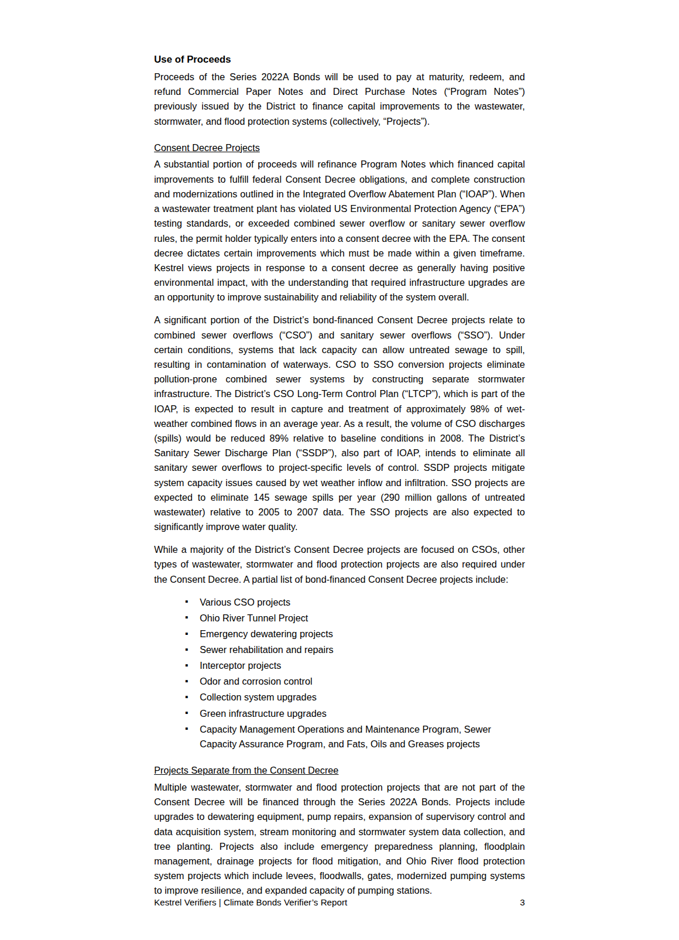Use of Proceeds
Proceeds of the Series 2022A Bonds will be used to pay at maturity, redeem, and refund Commercial Paper Notes and Direct Purchase Notes (“Program Notes”) previously issued by the District to finance capital improvements to the wastewater, stormwater, and flood protection systems (collectively, “Projects”).
Consent Decree Projects
A substantial portion of proceeds will refinance Program Notes which financed capital improvements to fulfill federal Consent Decree obligations, and complete construction and modernizations outlined in the Integrated Overflow Abatement Plan (“IOAP”). When a wastewater treatment plant has violated US Environmental Protection Agency (“EPA”) testing standards, or exceeded combined sewer overflow or sanitary sewer overflow rules, the permit holder typically enters into a consent decree with the EPA. The consent decree dictates certain improvements which must be made within a given timeframe. Kestrel views projects in response to a consent decree as generally having positive environmental impact, with the understanding that required infrastructure upgrades are an opportunity to improve sustainability and reliability of the system overall.
A significant portion of the District’s bond-financed Consent Decree projects relate to combined sewer overflows (“CSO”) and sanitary sewer overflows (“SSO”). Under certain conditions, systems that lack capacity can allow untreated sewage to spill, resulting in contamination of waterways. CSO to SSO conversion projects eliminate pollution-prone combined sewer systems by constructing separate stormwater infrastructure. The District’s CSO Long-Term Control Plan (“LTCP”), which is part of the IOAP, is expected to result in capture and treatment of approximately 98% of wet-weather combined flows in an average year. As a result, the volume of CSO discharges (spills) would be reduced 89% relative to baseline conditions in 2008. The District’s Sanitary Sewer Discharge Plan (“SSDP”), also part of IOAP, intends to eliminate all sanitary sewer overflows to project-specific levels of control. SSDP projects mitigate system capacity issues caused by wet weather inflow and infiltration. SSO projects are expected to eliminate 145 sewage spills per year (290 million gallons of untreated wastewater) relative to 2005 to 2007 data. The SSO projects are also expected to significantly improve water quality.
While a majority of the District’s Consent Decree projects are focused on CSOs, other types of wastewater, stormwater and flood protection projects are also required under the Consent Decree. A partial list of bond-financed Consent Decree projects include:
Various CSO projects
Ohio River Tunnel Project
Emergency dewatering projects
Sewer rehabilitation and repairs
Interceptor projects
Odor and corrosion control
Collection system upgrades
Green infrastructure upgrades
Capacity Management Operations and Maintenance Program, Sewer Capacity Assurance Program, and Fats, Oils and Greases projects
Projects Separate from the Consent Decree
Multiple wastewater, stormwater and flood protection projects that are not part of the Consent Decree will be financed through the Series 2022A Bonds. Projects include upgrades to dewatering equipment, pump repairs, expansion of supervisory control and data acquisition system, stream monitoring and stormwater system data collection, and tree planting. Projects also include emergency preparedness planning, floodplain management, drainage projects for flood mitigation, and Ohio River flood protection system projects which include levees, floodwalls, gates, modernized pumping systems to improve resilience, and expanded capacity of pumping stations.
Kestrel Verifiers | Climate Bonds Verifier’s Report 3